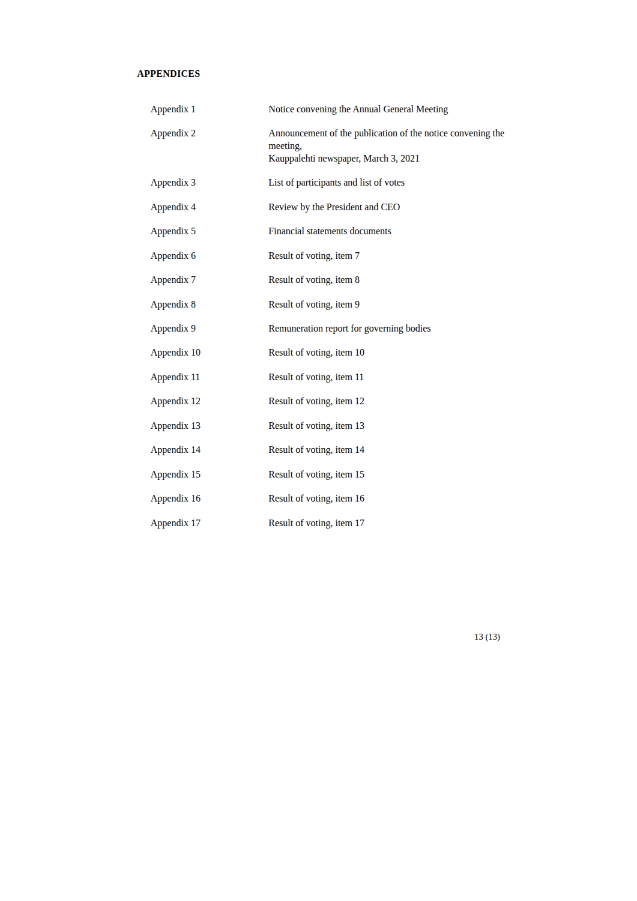APPENDICES
| Appendix 1 | Notice convening the Annual General Meeting |
| Appendix 2 | Announcement of the publication of the notice convening the meeting, Kauppalehti newspaper, March 3, 2021 |
| Appendix 3 | List of participants and list of votes |
| Appendix 4 | Review by the President and CEO |
| Appendix 5 | Financial statements documents |
| Appendix 6 | Result of voting, item 7 |
| Appendix 7 | Result of voting, item 8 |
| Appendix 8 | Result of voting, item 9 |
| Appendix 9 | Remuneration report for governing bodies |
| Appendix 10 | Result of voting, item 10 |
| Appendix 11 | Result of voting, item 11 |
| Appendix 12 | Result of voting, item 12 |
| Appendix 13 | Result of voting, item 13 |
| Appendix 14 | Result of voting, item 14 |
| Appendix 15 | Result of voting, item 15 |
| Appendix 16 | Result of voting, item 16 |
| Appendix 17 | Result of voting, item 17 |
13 (13)